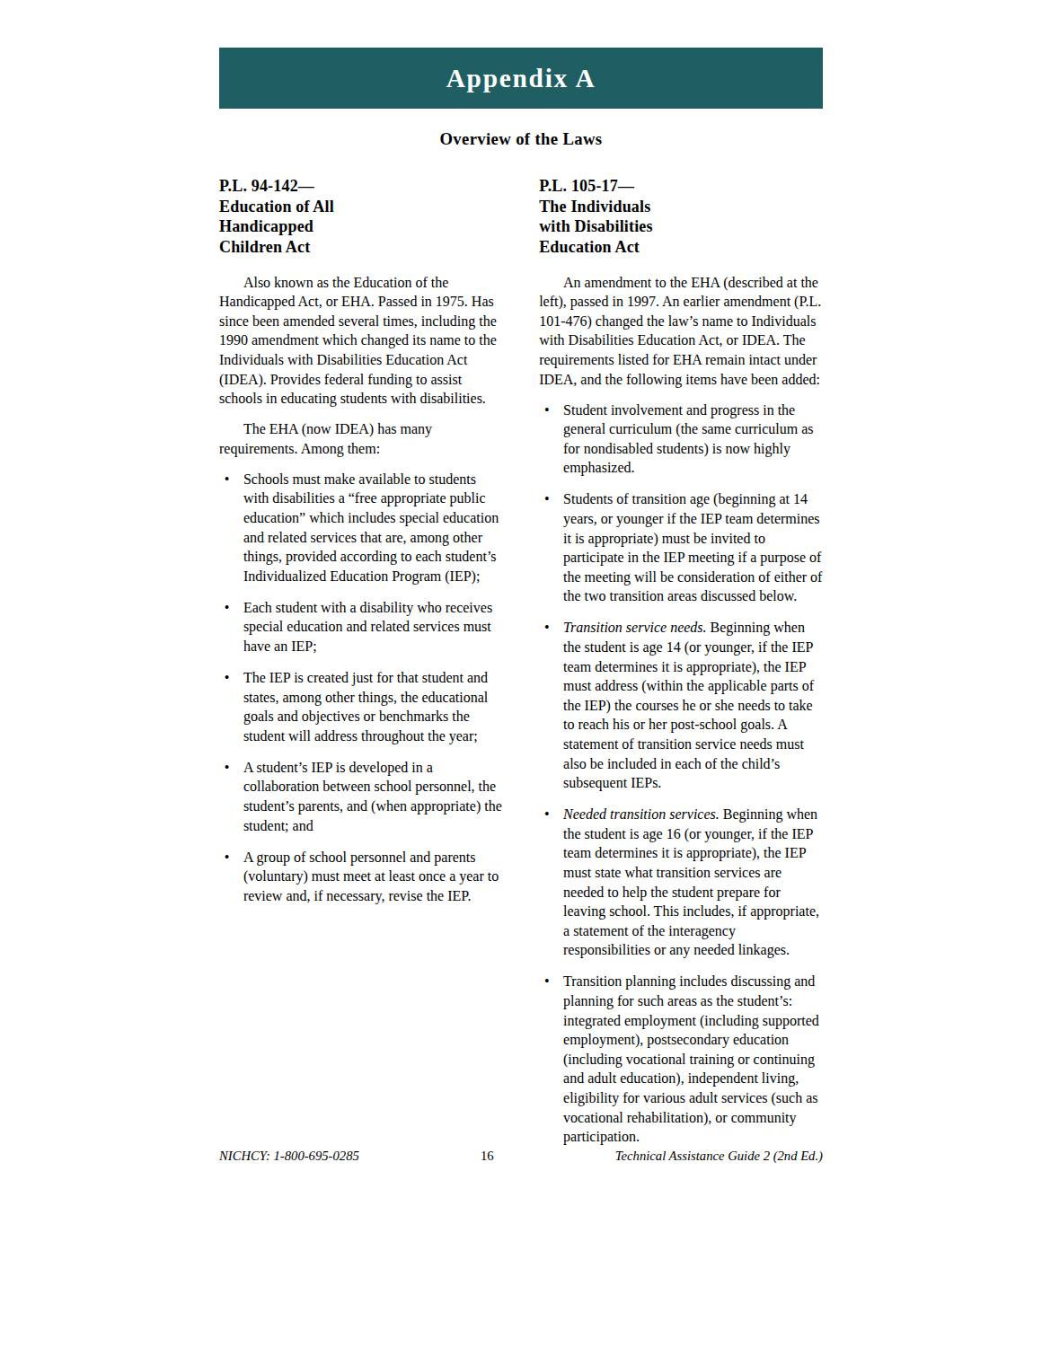Appendix A
Overview of the Laws
P.L. 94-142—
Education of All
Handicapped
Children Act
Also known as the Education of the Handicapped Act, or EHA. Passed in 1975. Has since been amended several times, including the 1990 amendment which changed its name to the Individuals with Disabilities Education Act (IDEA). Provides federal funding to assist schools in educating students with disabilities.
The EHA (now IDEA) has many requirements. Among them:
Schools must make available to students with disabilities a “free appropriate public education” which includes special education and related services that are, among other things, provided according to each student’s Individualized Education Program (IEP);
Each student with a disability who receives special education and related services must have an IEP;
The IEP is created just for that student and states, among other things, the educational goals and objectives or benchmarks the student will address throughout the year;
A student’s IEP is developed in a collaboration between school personnel, the student’s parents, and (when appropriate) the student; and
A group of school personnel and parents (voluntary) must meet at least once a year to review and, if necessary, revise the IEP.
P.L. 105-17—
The Individuals
with Disabilities
Education Act
An amendment to the EHA (described at the left), passed in 1997. An earlier amendment (P.L. 101-476) changed the law’s name to Individuals with Disabilities Education Act, or IDEA. The requirements listed for EHA remain intact under IDEA, and the following items have been added:
Student involvement and progress in the general curriculum (the same curriculum as for nondisabled students) is now highly emphasized.
Students of transition age (beginning at 14 years, or younger if the IEP team determines it is appropriate) must be invited to participate in the IEP meeting if a purpose of the meeting will be consideration of either of the two transition areas discussed below.
Transition service needs. Beginning when the student is age 14 (or younger, if the IEP team determines it is appropriate), the IEP must address (within the applicable parts of the IEP) the courses he or she needs to take to reach his or her post-school goals. A statement of transition service needs must also be included in each of the child’s subsequent IEPs.
Needed transition services. Beginning when the student is age 16 (or younger, if the IEP team determines it is appropriate), the IEP must state what transition services are needed to help the student prepare for leaving school. This includes, if appropriate, a statement of the interagency responsibilities or any needed linkages.
Transition planning includes discussing and planning for such areas as the student’s: integrated employment (including supported employment), postsecondary education (including vocational training or continuing and adult education), independent living, eligibility for various adult services (such as vocational rehabilitation), or community participation.
NICHCY: 1-800-695-0285
16
Technical Assistance Guide 2 (2nd Ed.)